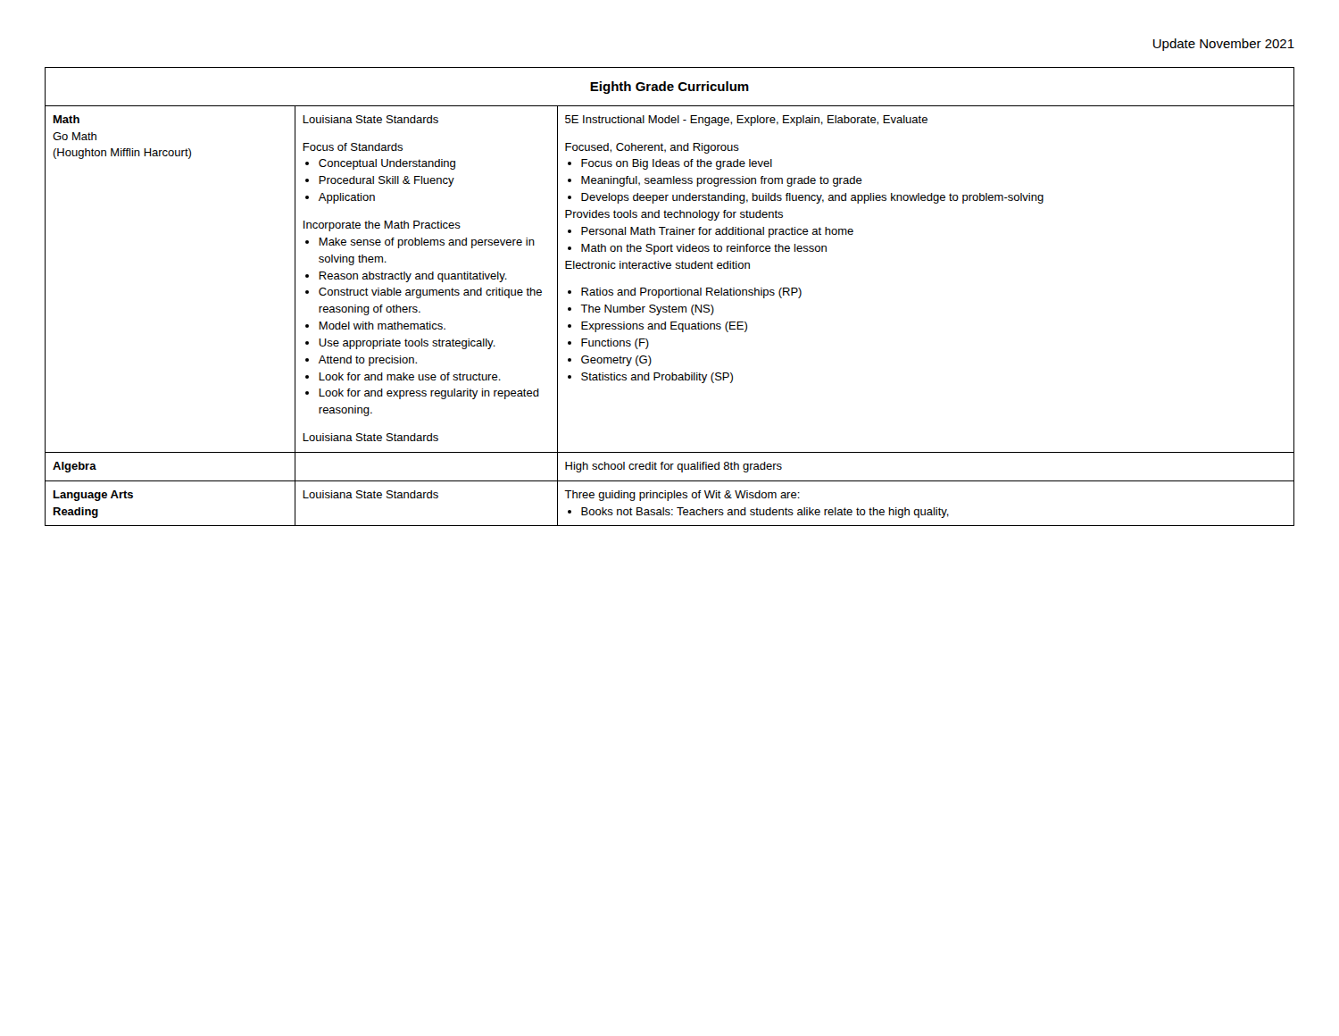Update November 2021
| Eighth Grade Curriculum |
| Math Go Math (Houghton Mifflin Harcourt) | Louisiana State Standards Focus of Standards Conceptual Understanding Procedural Skill & Fluency Application Incorporate the Math Practices Make sense of problems and persevere in solving them. Reason abstractly and quantitatively. Construct viable arguments and critique the reasoning of others. Model with mathematics. Use appropriate tools strategically. Attend to precision. Look for and make use of structure. Look for and express regularity in repeated reasoning. Louisiana State Standards | 5E Instructional Model - Engage, Explore, Explain, Elaborate, Evaluate Focused, Coherent, and Rigorous Focus on Big Ideas of the grade level Meaningful, seamless progression from grade to grade Develops deeper understanding, builds fluency, and applies knowledge to problem-solving Provides tools and technology for students Personal Math Trainer for additional practice at home Math on the Sport videos to reinforce the lesson Electronic interactive student edition Ratios and Proportional Relationships (RP) The Number System (NS) Expressions and Equations (EE) Functions (F) Geometry (G) Statistics and Probability (SP) |
| Algebra | | High school credit for qualified 8th graders |
| Language Arts Reading | Louisiana State Standards | Three guiding principles of Wit & Wisdom are: Books not Basals: Teachers and students alike relate to the high quality, |